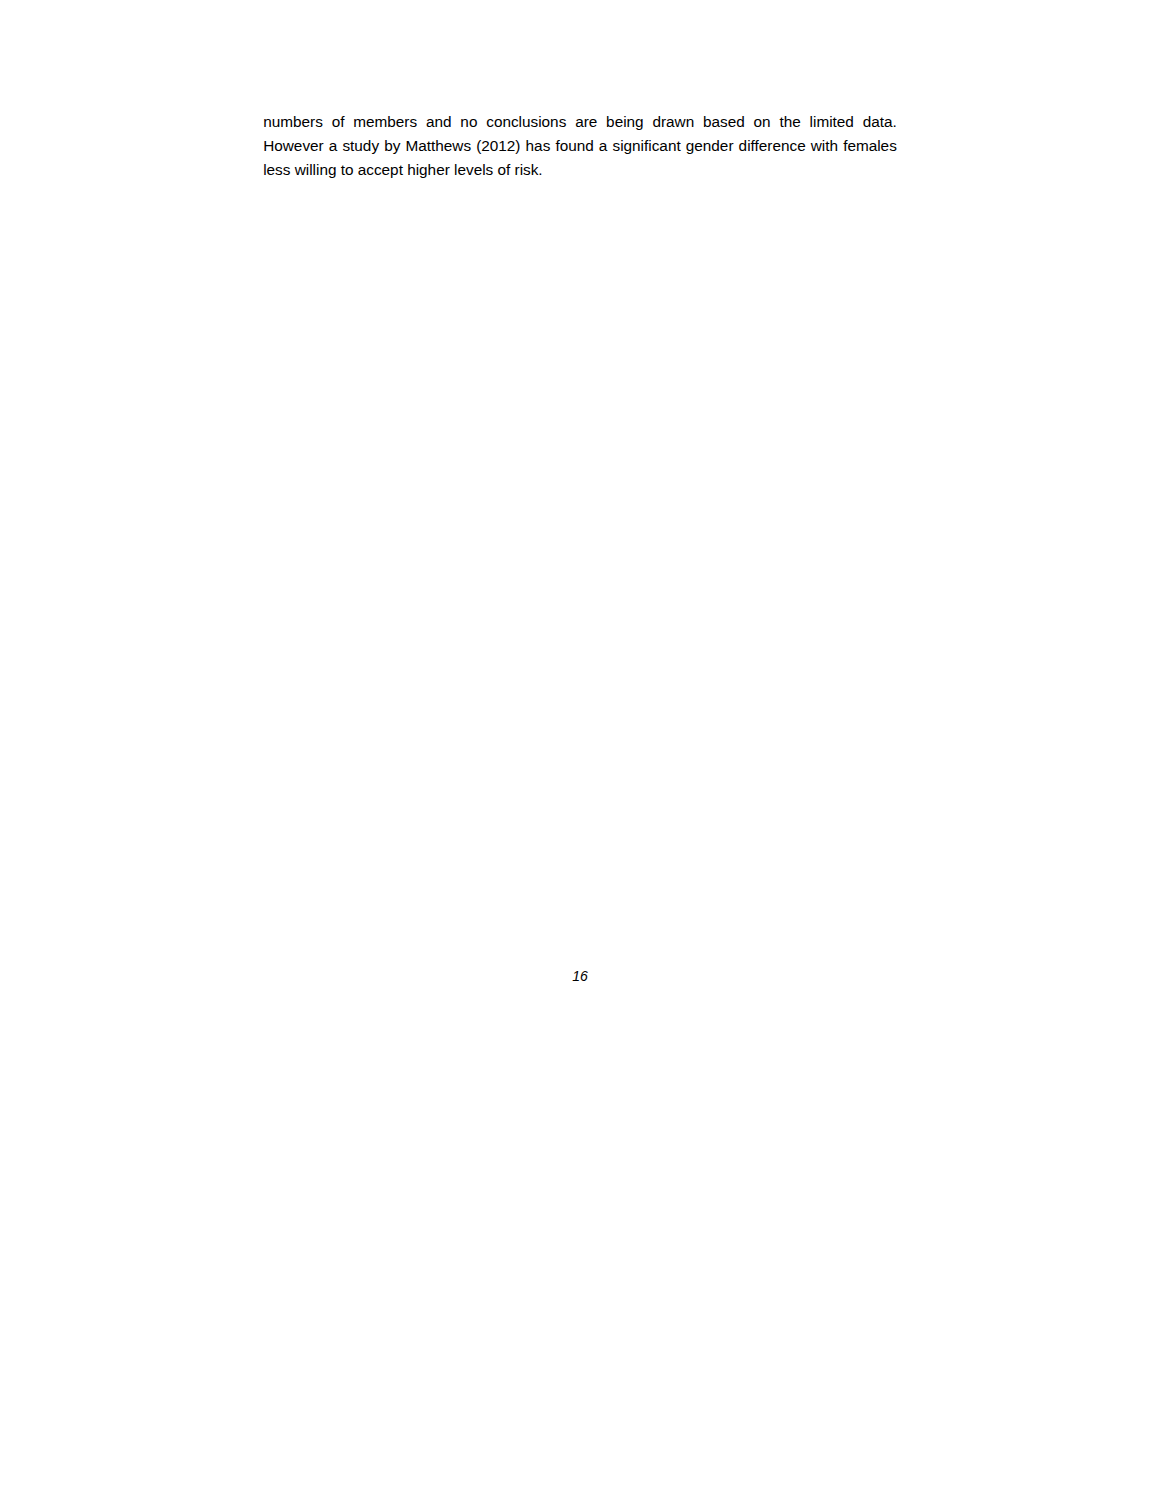numbers of members and no conclusions are being drawn based on the limited data. However a study by Matthews (2012) has found a significant gender difference with females less willing to accept higher levels of risk.
16